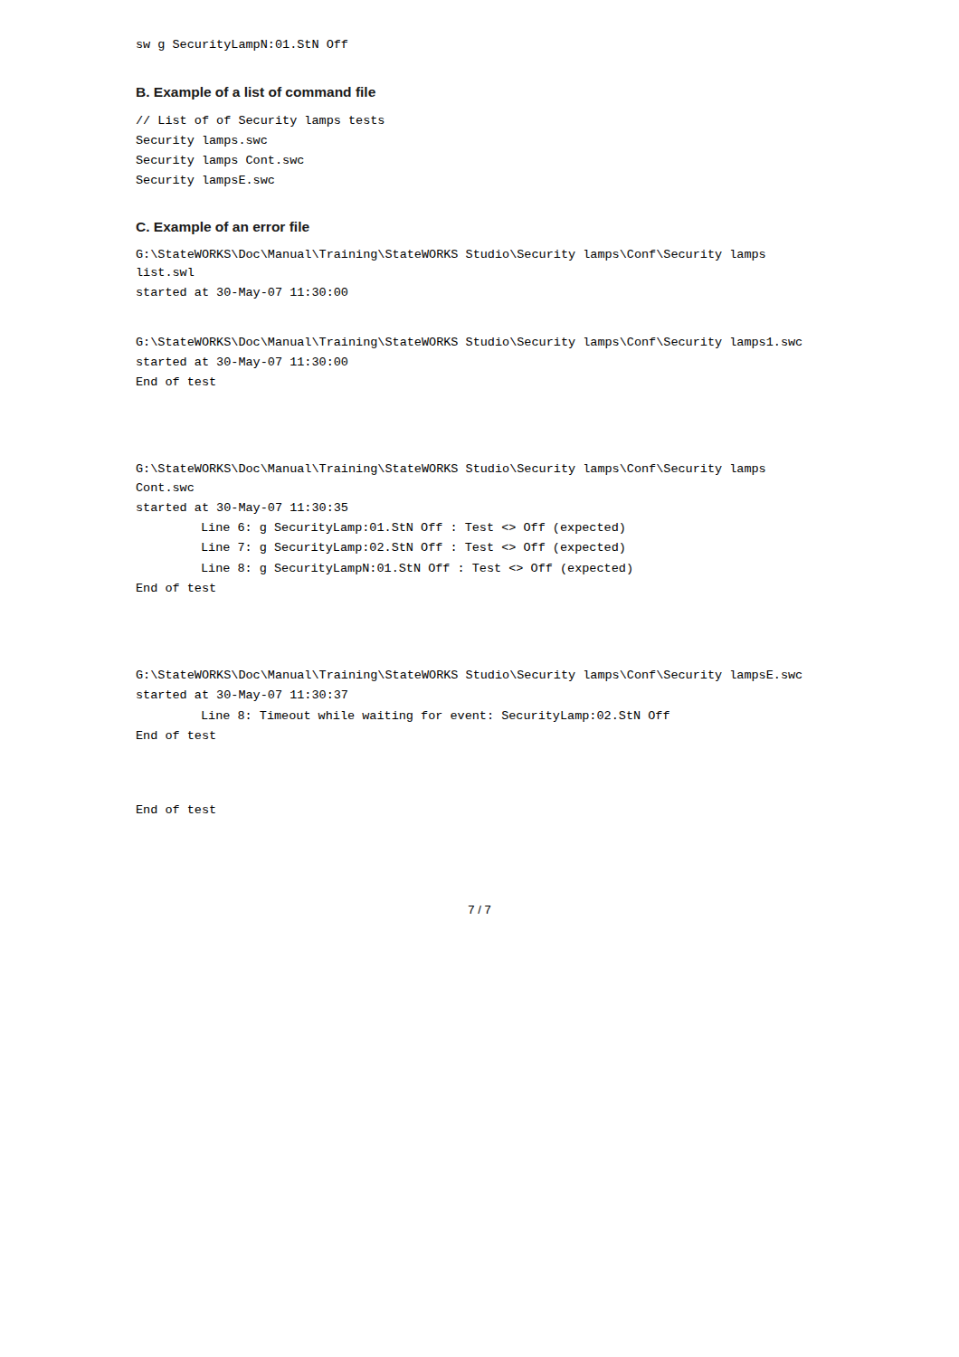sw g SecurityLampN:01.StN Off
B. Example of a list of command file
// List of of Security lamps tests
Security lamps.swc
Security lamps Cont.swc
Security lampsE.swc
C. Example of an error file
G:\StateWORKS\Doc\Manual\Training\StateWORKS Studio\Security lamps\Conf\Security lamps list.swl
started at 30-May-07 11:30:00
G:\StateWORKS\Doc\Manual\Training\StateWORKS Studio\Security lamps\Conf\Security lamps1.swc
started at 30-May-07 11:30:00
End of test
G:\StateWORKS\Doc\Manual\Training\StateWORKS Studio\Security lamps\Conf\Security lamps Cont.swc
started at 30-May-07 11:30:35
Line 6: g SecurityLamp:01.StN Off : Test <> Off (expected)
Line 7: g SecurityLamp:02.StN Off : Test <> Off (expected)
Line 8: g SecurityLampN:01.StN Off : Test <> Off (expected)
End of test
G:\StateWORKS\Doc\Manual\Training\StateWORKS Studio\Security lamps\Conf\Security lampsE.swc
started at 30-May-07 11:30:37
Line 8: Timeout while waiting for event: SecurityLamp:02.StN Off
End of test
End of test
7 / 7